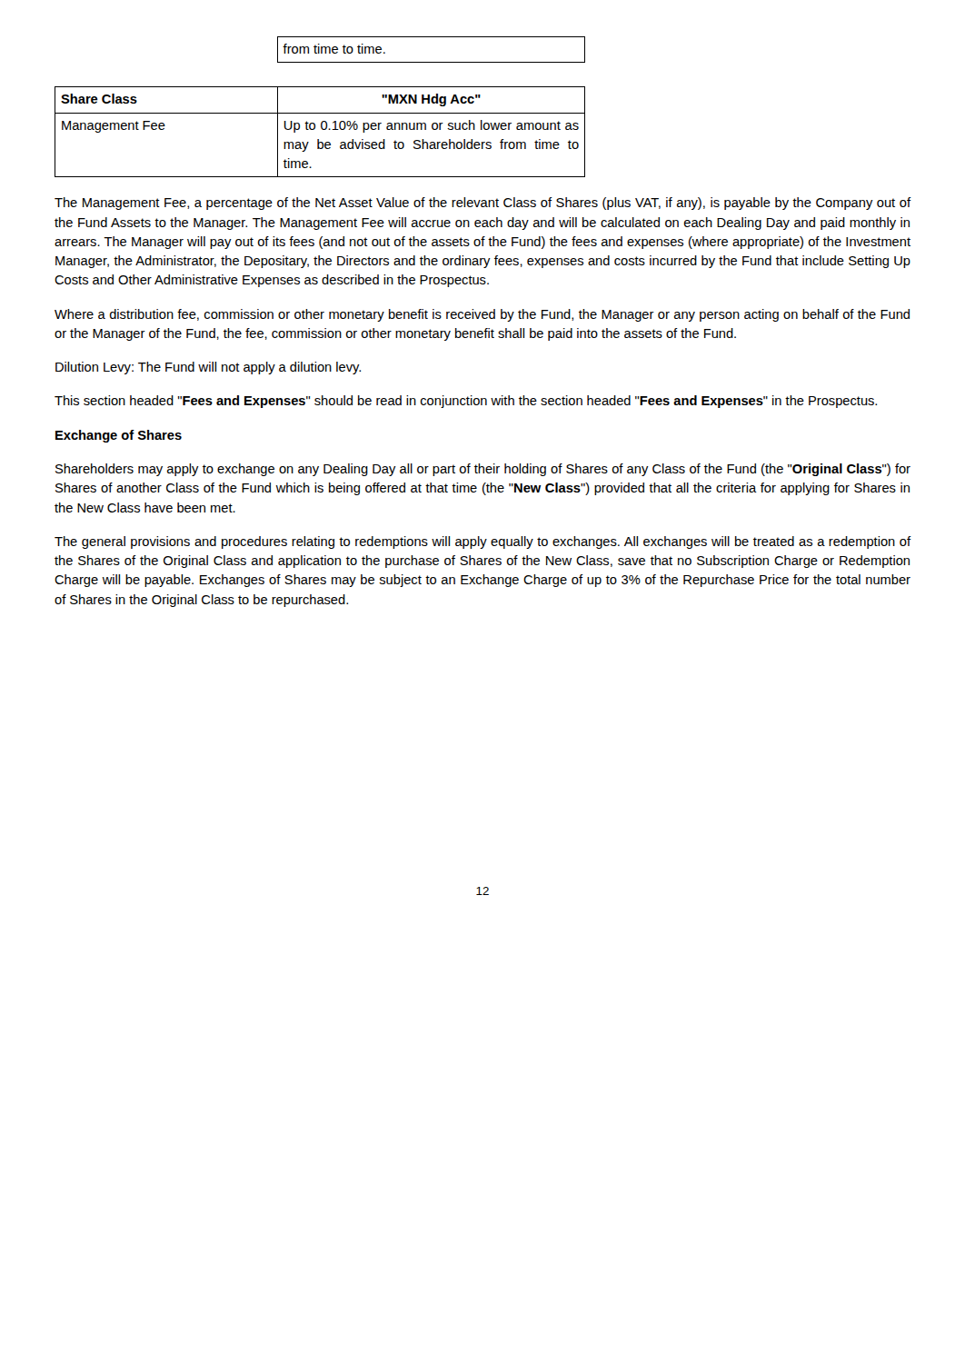| | from time to time. |
| Share Class | "MXN Hdg Acc" |
| Management Fee | Up to 0.10% per annum or such lower amount as may be advised to Shareholders from time to time. |
The Management Fee, a percentage of the Net Asset Value of the relevant Class of Shares (plus VAT, if any), is payable by the Company out of the Fund Assets to the Manager. The Management Fee will accrue on each day and will be calculated on each Dealing Day and paid monthly in arrears. The Manager will pay out of its fees (and not out of the assets of the Fund) the fees and expenses (where appropriate) of the Investment Manager, the Administrator, the Depositary, the Directors and the ordinary fees, expenses and costs incurred by the Fund that include Setting Up Costs and Other Administrative Expenses as described in the Prospectus.
Where a distribution fee, commission or other monetary benefit is received by the Fund, the Manager or any person acting on behalf of the Fund or the Manager of the Fund, the fee, commission or other monetary benefit shall be paid into the assets of the Fund.
Dilution Levy: The Fund will not apply a dilution levy.
This section headed "Fees and Expenses" should be read in conjunction with the section headed "Fees and Expenses" in the Prospectus.
Exchange of Shares
Shareholders may apply to exchange on any Dealing Day all or part of their holding of Shares of any Class of the Fund (the "Original Class") for Shares of another Class of the Fund which is being offered at that time (the "New Class") provided that all the criteria for applying for Shares in the New Class have been met.
The general provisions and procedures relating to redemptions will apply equally to exchanges. All exchanges will be treated as a redemption of the Shares of the Original Class and application to the purchase of Shares of the New Class, save that no Subscription Charge or Redemption Charge will be payable. Exchanges of Shares may be subject to an Exchange Charge of up to 3% of the Repurchase Price for the total number of Shares in the Original Class to be repurchased.
12